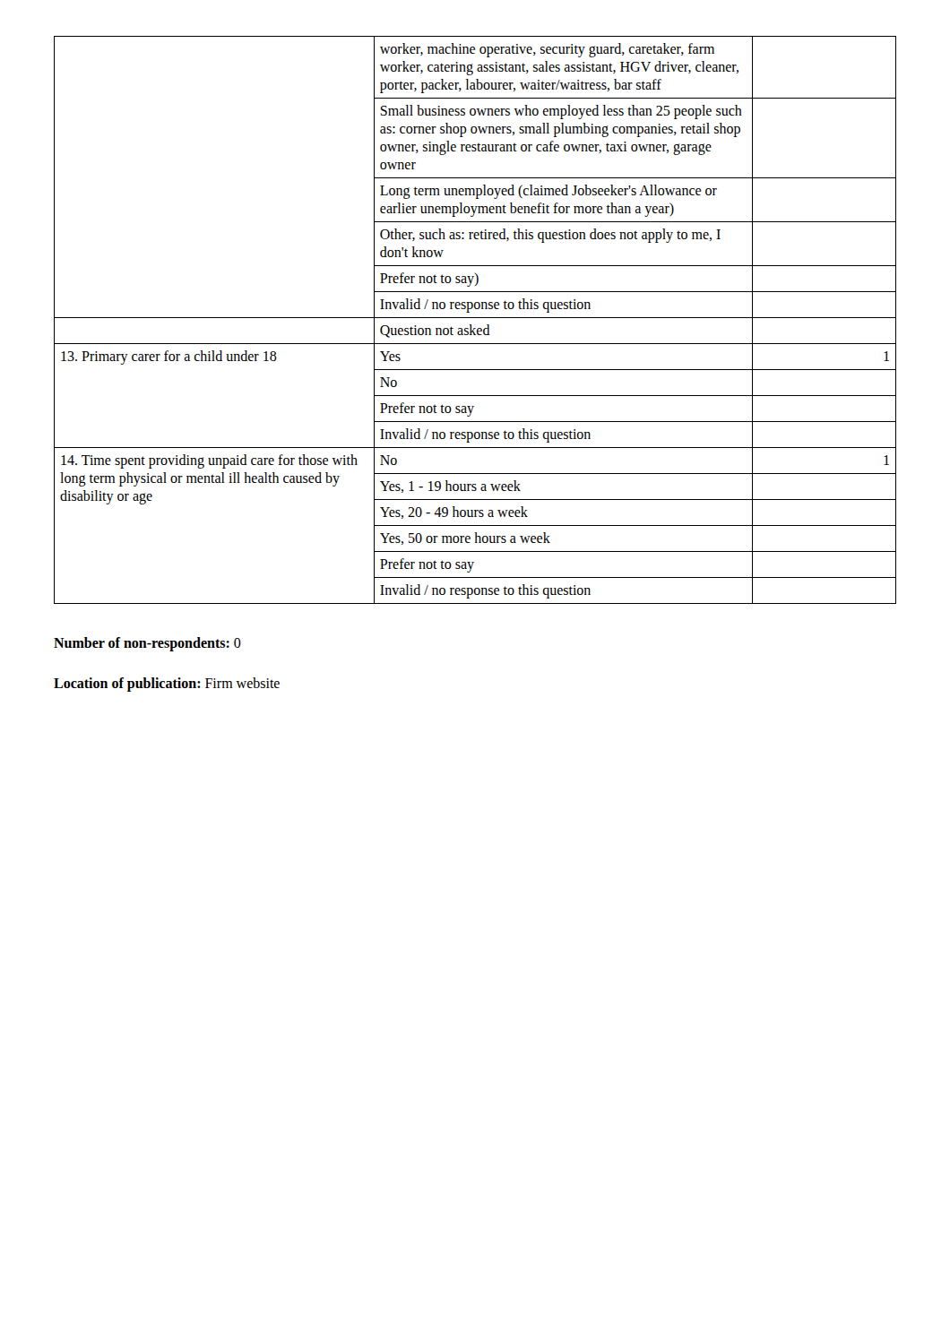| | worker, machine operative, security guard, caretaker, farm worker, catering assistant, sales assistant, HGV driver, cleaner, porter, packer, labourer, waiter/waitress, bar staff | |
| Small business owners who employed less than 25 people such as: corner shop owners, small plumbing companies, retail shop owner, single restaurant or cafe owner, taxi owner, garage owner | |
| Long term unemployed (claimed Jobseeker's Allowance or earlier unemployment benefit for more than a year) | |
| Other, such as: retired, this question does not apply to me, I don't know | |
| Prefer not to say) | |
| Invalid / no response to this question | |
| | Question not asked | |
| 13. Primary carer for a child under 18 | Yes | 1 |
| No | |
| Prefer not to say | |
| Invalid / no response to this question | |
| 14. Time spent providing unpaid care for those with long term physical or mental ill health caused by disability or age | No | 1 |
| Yes, 1 - 19 hours a week | |
| Yes, 20 - 49 hours a week | |
| Yes, 50 or more hours a week | |
| Prefer not to say | |
| Invalid / no response to this question | |
Number of non-respondents: 0
Location of publication: Firm website